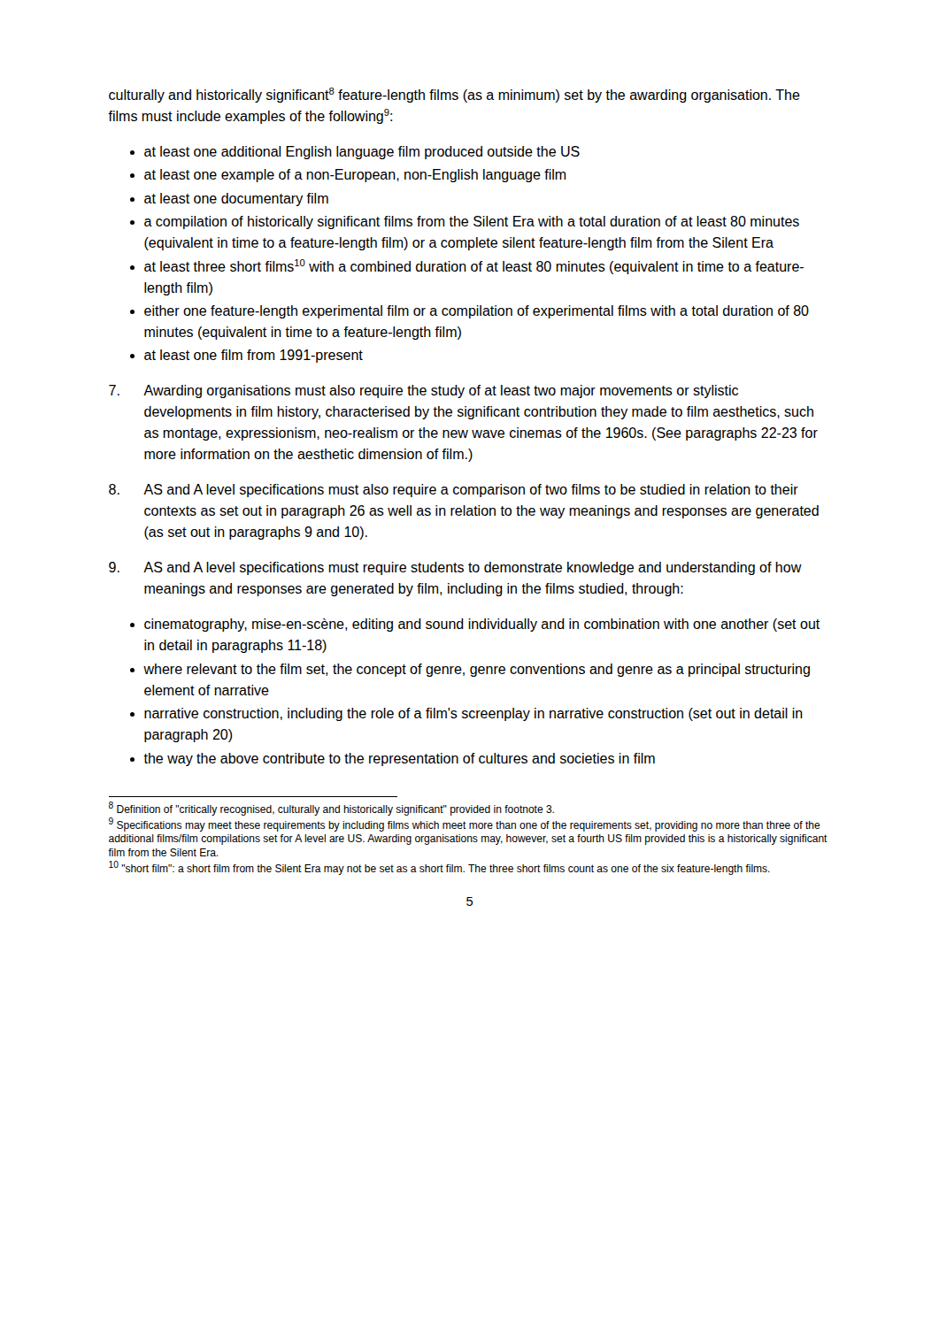culturally and historically significant8 feature-length films (as a minimum) set by the awarding organisation. The films must include examples of the following9:
at least one additional English language film produced outside the US
at least one example of a non-European, non-English language film
at least one documentary film
a compilation of historically significant films from the Silent Era with a total duration of at least 80 minutes (equivalent in time to a feature-length film) or a complete silent feature-length film from the Silent Era
at least three short films10 with a combined duration of at least 80 minutes (equivalent in time to a feature-length film)
either one feature-length experimental film or a compilation of experimental films with a total duration of 80 minutes (equivalent in time to a feature-length film)
at least one film from 1991-present
7.
Awarding organisations must also require the study of at least two major movements or stylistic developments in film history, characterised by the significant contribution they made to film aesthetics, such as montage, expressionism, neo-realism or the new wave cinemas of the 1960s. (See paragraphs 22-23 for more information on the aesthetic dimension of film.)
8.
AS and A level specifications must also require a comparison of two films to be studied in relation to their contexts as set out in paragraph 26 as well as in relation to the way meanings and responses are generated (as set out in paragraphs 9 and 10).
9.
AS and A level specifications must require students to demonstrate knowledge and understanding of how meanings and responses are generated by film, including in the films studied, through:
cinematography, mise-en-scène, editing and sound individually and in combination with one another (set out in detail in paragraphs 11-18)
where relevant to the film set, the concept of genre, genre conventions and genre as a principal structuring element of narrative
narrative construction, including the role of a film's screenplay in narrative construction (set out in detail in paragraph 20)
the way the above contribute to the representation of cultures and societies in film
8 Definition of "critically recognised, culturally and historically significant" provided in footnote 3.
9 Specifications may meet these requirements by including films which meet more than one of the requirements set, providing no more than three of the additional films/film compilations set for A level are US. Awarding organisations may, however, set a fourth US film provided this is a historically significant film from the Silent Era.
10 "short film": a short film from the Silent Era may not be set as a short film. The three short films count as one of the six feature-length films.
5